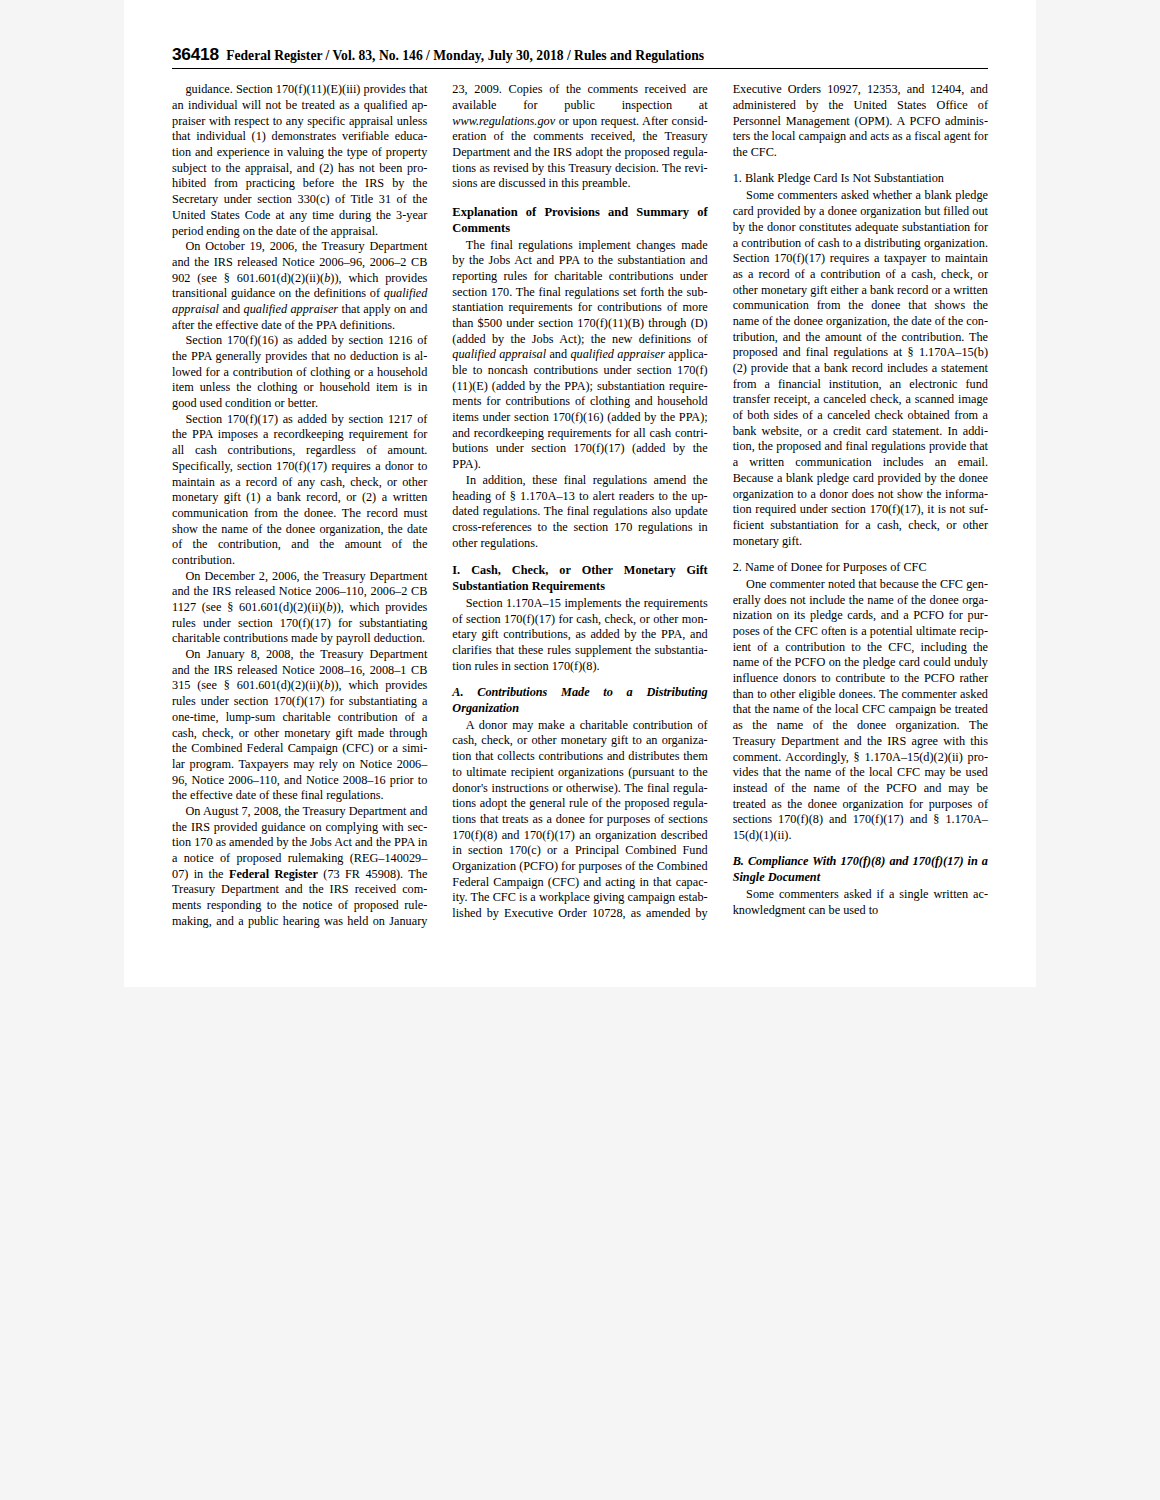36418 Federal Register / Vol. 83, No. 146 / Monday, July 30, 2018 / Rules and Regulations
guidance. Section 170(f)(11)(E)(iii) provides that an individual will not be treated as a qualified appraiser with respect to any specific appraisal unless that individual (1) demonstrates verifiable education and experience in valuing the type of property subject to the appraisal, and (2) has not been prohibited from practicing before the IRS by the Secretary under section 330(c) of Title 31 of the United States Code at any time during the 3-year period ending on the date of the appraisal.
On October 19, 2006, the Treasury Department and the IRS released Notice 2006–96, 2006–2 CB 902 (see § 601.601(d)(2)(ii)(b)), which provides transitional guidance on the definitions of qualified appraisal and qualified appraiser that apply on and after the effective date of the PPA definitions.
Section 170(f)(16) as added by section 1216 of the PPA generally provides that no deduction is allowed for a contribution of clothing or a household item unless the clothing or household item is in good used condition or better.
Section 170(f)(17) as added by section 1217 of the PPA imposes a recordkeeping requirement for all cash contributions, regardless of amount. Specifically, section 170(f)(17) requires a donor to maintain as a record of any cash, check, or other monetary gift (1) a bank record, or (2) a written communication from the donee. The record must show the name of the donee organization, the date of the contribution, and the amount of the contribution.
On December 2, 2006, the Treasury Department and the IRS released Notice 2006–110, 2006–2 CB 1127 (see § 601.601(d)(2)(ii)(b)), which provides rules under section 170(f)(17) for substantiating charitable contributions made by payroll deduction.
On January 8, 2008, the Treasury Department and the IRS released Notice 2008–16, 2008–1 CB 315 (see § 601.601(d)(2)(ii)(b)), which provides rules under section 170(f)(17) for substantiating a one-time, lump-sum charitable contribution of a cash, check, or other monetary gift made through the Combined Federal Campaign (CFC) or a similar program. Taxpayers may rely on Notice 2006–96, Notice 2006–110, and Notice 2008–16 prior to the effective date of these final regulations.
On August 7, 2008, the Treasury Department and the IRS provided guidance on complying with section 170 as amended by the Jobs Act and the PPA in a notice of proposed rulemaking (REG–140029–07) in the Federal Register (73 FR 45908). The Treasury Department and the IRS received comments responding to the notice of proposed rulemaking, and a public hearing was held on January 23, 2009. Copies of the comments received are available for public inspection at www.regulations.gov or upon request. After consideration of the comments received, the Treasury Department and the IRS adopt the proposed regulations as revised by this Treasury decision. The revisions are discussed in this preamble.
Explanation of Provisions and Summary of Comments
The final regulations implement changes made by the Jobs Act and PPA to the substantiation and reporting rules for charitable contributions under section 170. The final regulations set forth the substantiation requirements for contributions of more than $500 under section 170(f)(11)(B) through (D) (added by the Jobs Act); the new definitions of qualified appraisal and qualified appraiser applicable to noncash contributions under section 170(f)(11)(E) (added by the PPA); substantiation requirements for contributions of clothing and household items under section 170(f)(16) (added by the PPA); and recordkeeping requirements for all cash contributions under section 170(f)(17) (added by the PPA).
In addition, these final regulations amend the heading of § 1.170A–13 to alert readers to the updated regulations. The final regulations also update cross-references to the section 170 regulations in other regulations.
I. Cash, Check, or Other Monetary Gift Substantiation Requirements
Section 1.170A–15 implements the requirements of section 170(f)(17) for cash, check, or other monetary gift contributions, as added by the PPA, and clarifies that these rules supplement the substantiation rules in section 170(f)(8).
A. Contributions Made to a Distributing Organization
A donor may make a charitable contribution of cash, check, or other monetary gift to an organization that collects contributions and distributes them to ultimate recipient organizations (pursuant to the donor's instructions or otherwise). The final regulations adopt the general rule of the proposed regulations that treats as a donee for purposes of sections 170(f)(8) and 170(f)(17) an organization described in section 170(c) or a Principal Combined Fund Organization (PCFO) for purposes of the Combined Federal Campaign (CFC) and acting in that capacity. The CFC is a workplace giving campaign established by Executive Order 10728, as amended by Executive Orders 10927, 12353, and 12404, and administered by the United States Office of Personnel Management (OPM). A PCFO administers the local campaign and acts as a fiscal agent for the CFC.
1. Blank Pledge Card Is Not Substantiation
Some commenters asked whether a blank pledge card provided by a donee organization but filled out by the donor constitutes adequate substantiation for a contribution of cash to a distributing organization. Section 170(f)(17) requires a taxpayer to maintain as a record of a contribution of a cash, check, or other monetary gift either a bank record or a written communication from the donee that shows the name of the donee organization, the date of the contribution, and the amount of the contribution. The proposed and final regulations at § 1.170A–15(b)(2) provide that a bank record includes a statement from a financial institution, an electronic fund transfer receipt, a canceled check, a scanned image of both sides of a canceled check obtained from a bank website, or a credit card statement. In addition, the proposed and final regulations provide that a written communication includes an email. Because a blank pledge card provided by the donee organization to a donor does not show the information required under section 170(f)(17), it is not sufficient substantiation for a cash, check, or other monetary gift.
2. Name of Donee for Purposes of CFC
One commenter noted that because the CFC generally does not include the name of the donee organization on its pledge cards, and a PCFO for purposes of the CFC often is a potential ultimate recipient of a contribution to the CFC, including the name of the PCFO on the pledge card could unduly influence donors to contribute to the PCFO rather than to other eligible donees. The commenter asked that the name of the local CFC campaign be treated as the name of the donee organization. The Treasury Department and the IRS agree with this comment. Accordingly, § 1.170A–15(d)(2)(ii) provides that the name of the local CFC may be used instead of the name of the PCFO and may be treated as the donee organization for purposes of sections 170(f)(8) and 170(f)(17) and § 1.170A–15(d)(1)(ii).
B. Compliance With 170(f)(8) and 170(f)(17) in a Single Document
Some commenters asked if a single written acknowledgment can be used to